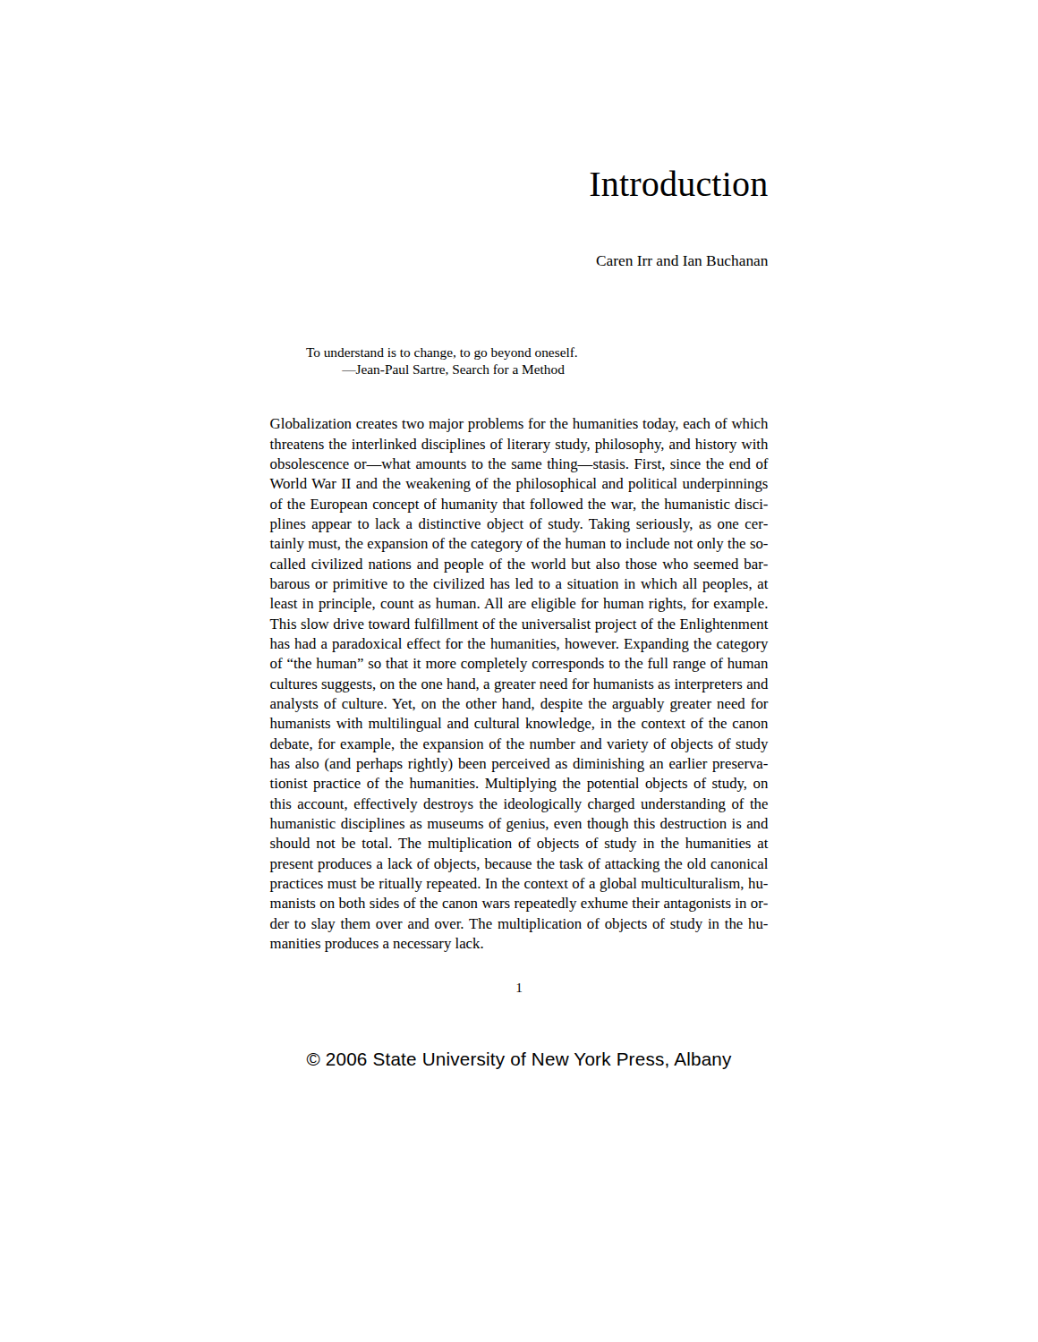Introduction
Caren Irr and Ian Buchanan
To understand is to change, to go beyond oneself. —Jean-Paul Sartre, Search for a Method
Globalization creates two major problems for the humanities today, each of which threatens the interlinked disciplines of literary study, philosophy, and history with obsolescence or—what amounts to the same thing—stasis. First, since the end of World War II and the weakening of the philosophical and political underpinnings of the European concept of humanity that followed the war, the humanistic disciplines appear to lack a distinctive object of study. Taking seriously, as one certainly must, the expansion of the category of the human to include not only the so-called civilized nations and people of the world but also those who seemed barbarous or primitive to the civilized has led to a situation in which all peoples, at least in principle, count as human. All are eligible for human rights, for example. This slow drive toward fulfillment of the universalist project of the Enlightenment has had a paradoxical effect for the humanities, however. Expanding the category of “the human” so that it more completely corresponds to the full range of human cultures suggests, on the one hand, a greater need for humanists as interpreters and analysts of culture. Yet, on the other hand, despite the arguably greater need for humanists with multilingual and cultural knowledge, in the context of the canon debate, for example, the expansion of the number and variety of objects of study has also (and perhaps rightly) been perceived as diminishing an earlier preservationist practice of the humanities. Multiplying the potential objects of study, on this account, effectively destroys the ideologically charged understanding of the humanistic disciplines as museums of genius, even though this destruction is and should not be total. The multiplication of objects of study in the humanities at present produces a lack of objects, because the task of attacking the old canonical practices must be ritually repeated. In the context of a global multiculturalism, humanists on both sides of the canon wars repeatedly exhume their antagonists in order to slay them over and over. The multiplication of objects of study in the humanities produces a necessary lack.
1
© 2006 State University of New York Press, Albany